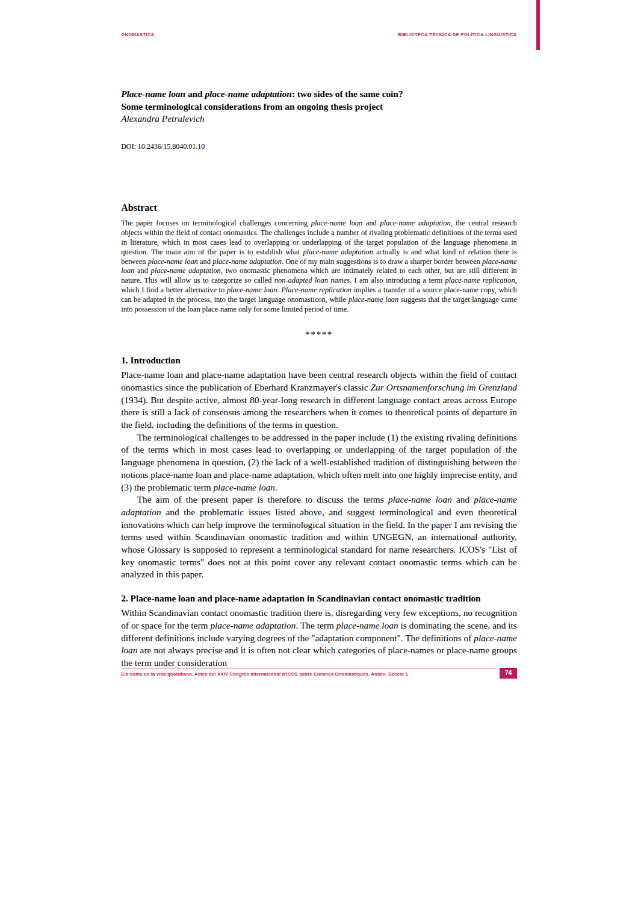Onomàstica
Biblioteca Tècnica de Política Lingüística
Place-name loan and place-name adaptation: two sides of the same coin?
Some terminological considerations from an ongoing thesis project
Alexandra Petrulevich
DOI: 10.2436/15.8040.01.10
Abstract
The paper focuses on terminological challenges concerning place-name loan and place-name adaptation, the central research objects within the field of contact onomastics. The challenges include a number of rivaling problematic definitions of the terms used in literature, which in most cases lead to overlapping or underlapping of the target population of the language phenomena in question. The main aim of the paper is to establish what place-name adaptation actually is and what kind of relation there is between place-name loan and place-name adaptation. One of my main suggestions is to draw a sharper border between place-name loan and place-name adaptation, two onomastic phenomena which are intimately related to each other, but are still different in nature. This will allow us to categorize so called non-adapted loan names. I am also introducing a term place-name replication, which I find a better alternative to place-name loan. Place-name replication implies a transfer of a source place-name copy, which can be adapted in the process, into the target language onomasticon, while place-name loan suggests that the target language came into possession of the loan place-name only for some limited period of time.
*****
1. Introduction
Place-name loan and place-name adaptation have been central research objects within the field of contact onomastics since the publication of Eberhard Kranzmayer's classic Zur Ortsnamenforschung im Grenzland (1934). But despite active, almost 80-year-long research in different language contact areas across Europe there is still a lack of consensus among the researchers when it comes to theoretical points of departure in the field, including the definitions of the terms in question.
The terminological challenges to be addressed in the paper include (1) the existing rivaling definitions of the terms which in most cases lead to overlapping or underlapping of the target population of the language phenomena in question, (2) the lack of a well-established tradition of distinguishing between the notions place-name loan and place-name adaptation, which often melt into one highly imprecise entity, and (3) the problematic term place-name loan.
The aim of the present paper is therefore to discuss the terms place-name loan and place-name adaptation and the problematic issues listed above, and suggest terminological and even theoretical innovations which can help improve the terminological situation in the field. In the paper I am revising the terms used within Scandinavian onomastic tradition and within UNGEGN, an international authority, whose Glossary is supposed to represent a terminological standard for name researchers. ICOS's "List of key onomastic terms" does not at this point cover any relevant contact onomastic terms which can be analyzed in this paper.
2. Place-name loan and place-name adaptation in Scandinavian contact onomastic tradition
Within Scandinavian contact onomastic tradition there is, disregarding very few exceptions, no recognition of or space for the term place-name adaptation. The term place-name loan is dominating the scene, and its different definitions include varying degrees of the "adaptation component". The definitions of place-name loan are not always precise and it is often not clear which categories of place-names or place-name groups the term under consideration
Els noms en la vida quotidiana. Actes del XXIV Congrés Internacional d'ICOS sobre Ciències Onomàstiques. Annex. Secció 1
74